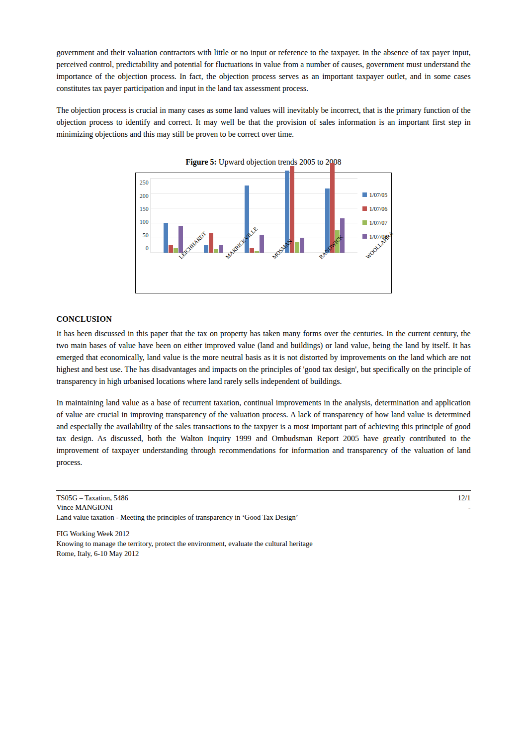government and their valuation contractors with little or no input or reference to the taxpayer. In the absence of tax payer input, perceived control, predictability and potential for fluctuations in value from a number of causes, government must understand the importance of the objection process. In fact, the objection process serves as an important taxpayer outlet, and in some cases constitutes tax payer participation and input in the land tax assessment process.
The objection process is crucial in many cases as some land values will inevitably be incorrect, that is the primary function of the objection process to identify and correct. It may well be that the provision of sales information is an important first step in minimizing objections and this may still be proven to be correct over time.
Figure 5: Upward objection trends 2005 to 2008
250 200 150 100 50 0
1/07/05
1/07/06
1/07/07
1/07/08
LEICHHARDT MARRICKVILLE MOSMAN RANDWICK WOOLLAHRA
CONCLUSION
It has been discussed in this paper that the tax on property has taken many forms over the centuries. In the current century, the two main bases of value have been on either improved value (land and buildings) or land value, being the land by itself. It has emerged that economically, land value is the more neutral basis as it is not distorted by improvements on the land which are not highest and best use. The has disadvantages and impacts on the principles of 'good tax design', but specifically on the principle of transparency in high urbanised locations where land rarely sells independent of buildings.
In maintaining land value as a base of recurrent taxation, continual improvements in the analysis, determination and application of value are crucial in improving transparency of the valuation process. A lack of transparency of how land value is determined and especially the availability of the sales transactions to the taxpyer is a most important part of achieving this principle of good tax design. As discussed, both the Walton Inquiry 1999 and Ombudsman Report 2005 have greatly contributed to the improvement of taxpayer understanding through recommendations for information and transparency of the valuation of land process.
12/1
-
TS05G – Taxation, 5486
Vince MANGIONI
Land value taxation - Meeting the principles of transparency in ‘Good Tax Design’
FIG Working Week 2012
Knowing to manage the territory, protect the environment, evaluate the cultural heritage
Rome, Italy, 6-10 May 2012